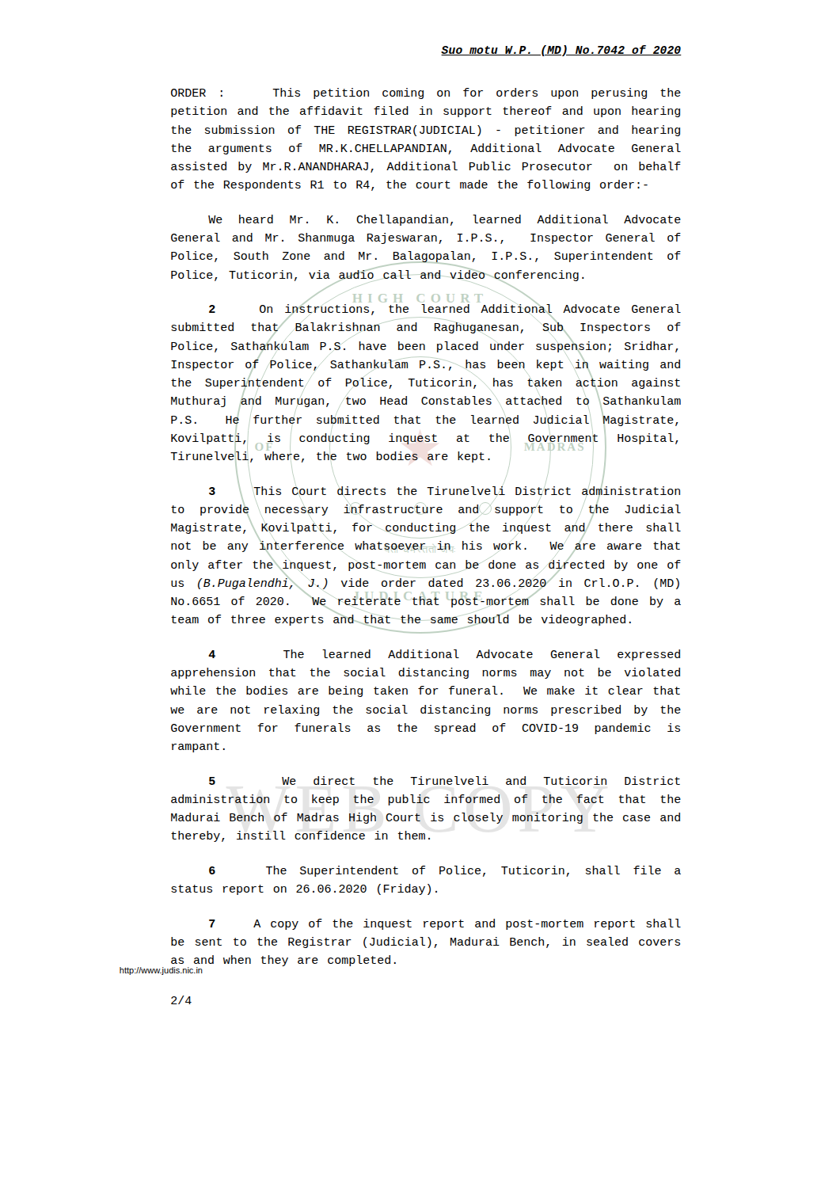Suo motu W.P. (MD) No.7042 of 2020
HIGH COURT
OF
MADRAS
★
यतो धर्मस्ततो जयः
JUDICATURE
WEB COPY
ORDER : This petition coming on for orders upon perusing the petition and the affidavit filed in support thereof and upon hearing the submission of THE REGISTRAR(JUDICIAL) - petitioner and hearing the arguments of MR.K.CHELLAPANDIAN, Additional Advocate General assisted by Mr.R.ANANDHARAJ, Additional Public Prosecutor on behalf of the Respondents R1 to R4, the court made the following order:-
We heard Mr. K. Chellapandian, learned Additional Advocate General and Mr. Shanmuga Rajeswaran, I.P.S., Inspector General of Police, South Zone and Mr. Balagopalan, I.P.S., Superintendent of Police, Tuticorin, via audio call and video conferencing.
2 On instructions, the learned Additional Advocate General submitted that Balakrishnan and Raghuganesan, Sub Inspectors of Police, Sathankulam P.S. have been placed under suspension; Sridhar, Inspector of Police, Sathankulam P.S., has been kept in waiting and the Superintendent of Police, Tuticorin, has taken action against Muthuraj and Murugan, two Head Constables attached to Sathankulam P.S. He further submitted that the learned Judicial Magistrate, Kovilpatti, is conducting inquest at the Government Hospital, Tirunelveli, where, the two bodies are kept.
3 This Court directs the Tirunelveli District administration to provide necessary infrastructure and support to the Judicial Magistrate, Kovilpatti, for conducting the inquest and there shall not be any interference whatsoever in his work. We are aware that only after the inquest, post-mortem can be done as directed by one of us (B.Pugalendhi, J.) vide order dated 23.06.2020 in Crl.O.P. (MD) No.6651 of 2020. We reiterate that post-mortem shall be done by a team of three experts and that the same should be videographed.
4 The learned Additional Advocate General expressed apprehension that the social distancing norms may not be violated while the bodies are being taken for funeral. We make it clear that we are not relaxing the social distancing norms prescribed by the Government for funerals as the spread of COVID-19 pandemic is rampant.
5 We direct the Tirunelveli and Tuticorin District administration to keep the public informed of the fact that the Madurai Bench of Madras High Court is closely monitoring the case and thereby, instill confidence in them.
6 The Superintendent of Police, Tuticorin, shall file a status report on 26.06.2020 (Friday).
7 A copy of the inquest report and post-mortem report shall be sent to the Registrar (Judicial), Madurai Bench, in sealed covers as and when they are completed.
http://www.judis.nic.in
2/4